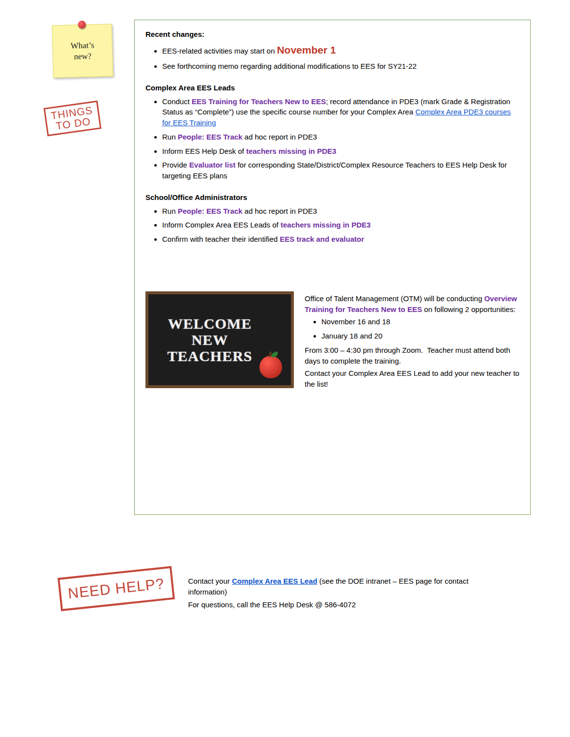What’s
new?
Things
to do
Recent changes:
EES-related activities may start on November 1
See forthcoming memo regarding additional modifications to EES for SY21-22
Complex Area EES Leads
Conduct EES Training for Teachers New to EES; record attendance in PDE3 (mark Grade & Registration Status as “Complete”) use the specific course number for your Complex Area Complex Area PDE3 courses for EES Training
Run People: EES Track ad hoc report in PDE3
Inform EES Help Desk of teachers missing in PDE3
Provide Evaluator list for corresponding State/District/Complex Resource Teachers to EES Help Desk for targeting EES plans
School/Office Administrators
Run People: EES Track ad hoc report in PDE3
Inform Complex Area EES Leads of teachers missing in PDE3
Confirm with teacher their identified EES track and evaluator
WELCOME
NEW TEACHERS
Office of Talent Management (OTM) will be conducting Overview Training for Teachers New to EES on following 2 opportunities:
November 16 and 18
January 18 and 20
From 3:00 – 4:30 pm through Zoom. Teacher must attend both days to complete the training.
Contact your Complex Area EES Lead to add your new teacher to the list!
Need Help?
Contact your Complex Area EES Lead (see the DOE intranet – EES page for contact information)
For questions, call the EES Help Desk @ 586-4072